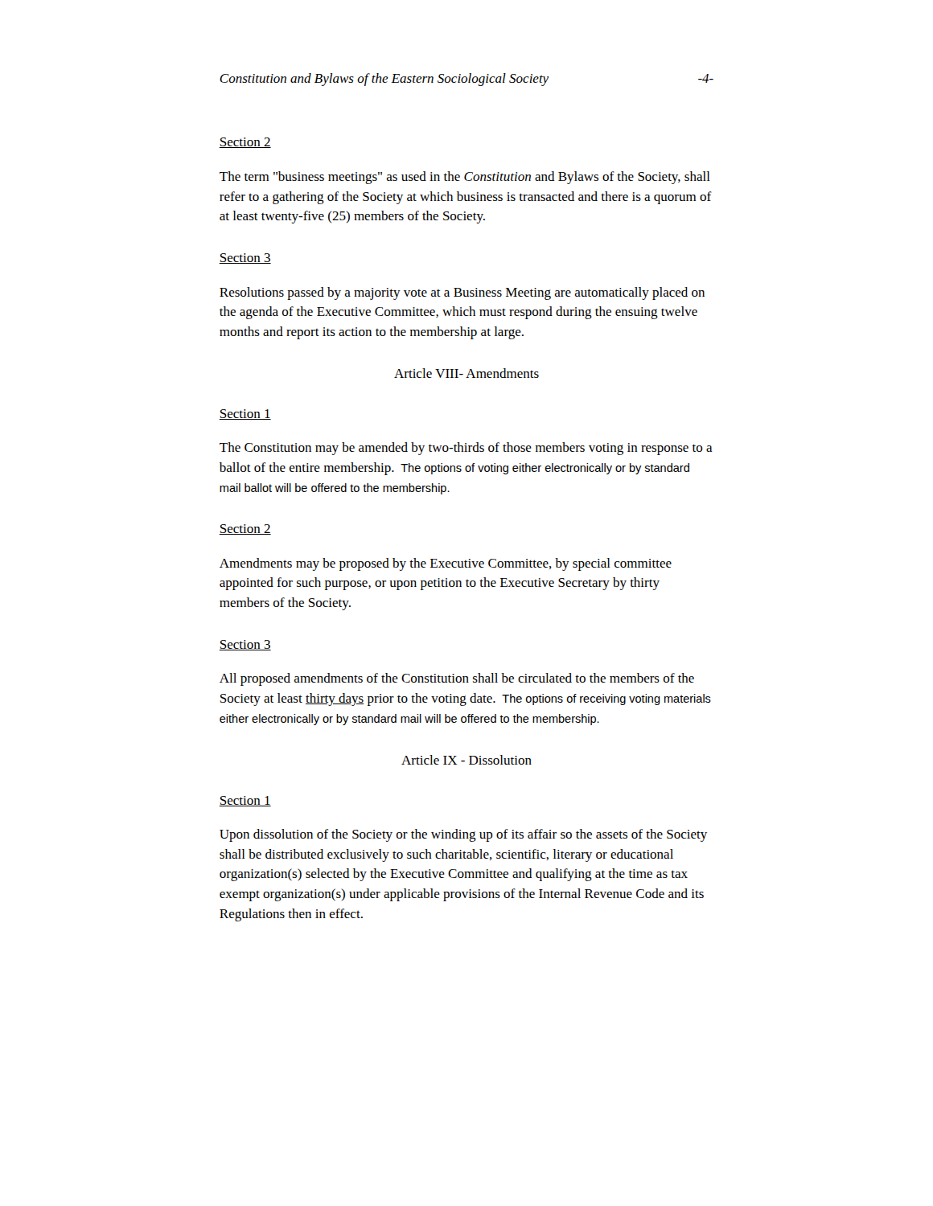Constitution and Bylaws of the Eastern Sociological Society
-4-
Section 2
The term "business meetings" as used in the Constitution and Bylaws of the Society, shall refer to a gathering of the Society at which business is transacted and there is a quorum of at least twenty-five (25) members of the Society.
Section 3
Resolutions passed by a majority vote at a Business Meeting are automatically placed on the agenda of the Executive Committee, which must respond during the ensuing twelve months and report its action to the membership at large.
Article VIII- Amendments
Section 1
The Constitution may be amended by two-thirds of those members voting in response to a ballot of the entire membership. The options of voting either electronically or by standard mail ballot will be offered to the membership.
Section 2
Amendments may be proposed by the Executive Committee, by special committee appointed for such purpose, or upon petition to the Executive Secretary by thirty members of the Society.
Section 3
All proposed amendments of the Constitution shall be circulated to the members of the Society at least thirty days prior to the voting date. The options of receiving voting materials either electronically or by standard mail will be offered to the membership.
Article IX - Dissolution
Section 1
Upon dissolution of the Society or the winding up of its affair so the assets of the Society shall be distributed exclusively to such charitable, scientific, literary or educational organization(s) selected by the Executive Committee and qualifying at the time as tax exempt organization(s) under applicable provisions of the Internal Revenue Code and its Regulations then in effect.